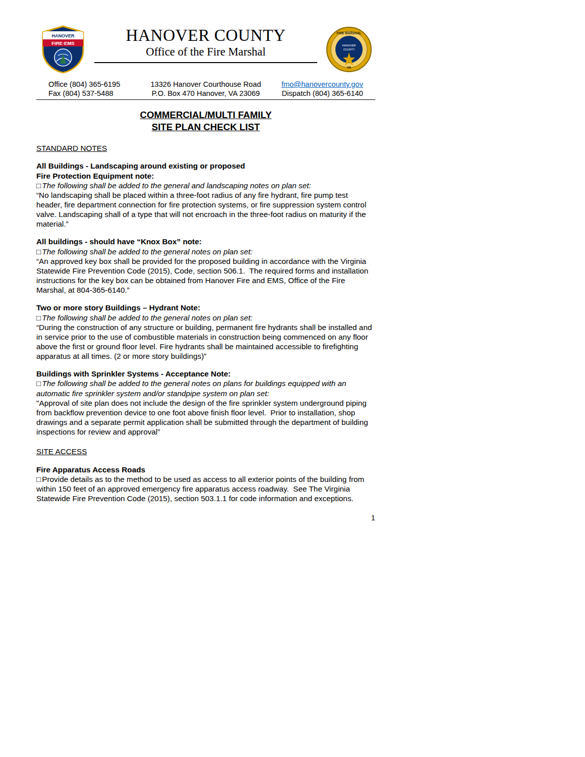HANOVER FIRE·EMS
HANOVER COUNTY
Office of the Fire Marshal
FIRE MARSHAL VA HANOVER COUNTY
Office (804) 365-6195
13326 Hanover Courthouse Road
fmo@hanovercounty.gov
Fax (804) 537-5488
P.O. Box 470 Hanover, VA 23069
Dispatch (804) 365-6140
COMMERCIAL/MULTI FAMILY SITE PLAN CHECK LIST
STANDARD NOTES
All Buildings - Landscaping around existing or proposed
Fire Protection Equipment note:
The following shall be added to the general and landscaping notes on plan set:
“No landscaping shall be placed within a three-foot radius of any fire hydrant, fire pump test header, fire department connection for fire protection systems, or fire suppression system control valve. Landscaping shall of a type that will not encroach in the three-foot radius on maturity if the material.”
All buildings - should have “Knox Box” note:
The following shall be added to the general notes on plan set:
“An approved key box shall be provided for the proposed building in accordance with the Virginia Statewide Fire Prevention Code (2015), Code, section 506.1. The required forms and installation instructions for the key box can be obtained from Hanover Fire and EMS, Office of the Fire Marshal, at 804-365-6140.”
Two or more story Buildings – Hydrant Note:
The following shall be added to the general notes on plan set:
“During the construction of any structure or building, permanent fire hydrants shall be installed and in service prior to the use of combustible materials in construction being commenced on any floor above the first or ground floor level. Fire hydrants shall be maintained accessible to firefighting apparatus at all times. (2 or more story buildings)”
Buildings with Sprinkler Systems - Acceptance Note:
The following shall be added to the general notes on plans for buildings equipped with an automatic fire sprinkler system and/or standpipe system on plan set:
"Approval of site plan does not include the design of the fire sprinkler system underground piping from backflow prevention device to one foot above finish floor level. Prior to installation, shop drawings and a separate permit application shall be submitted through the department of building inspections for review and approval”
SITE ACCESS
Fire Apparatus Access Roads
Provide details as to the method to be used as access to all exterior points of the building from within 150 feet of an approved emergency fire apparatus access roadway. See The Virginia Statewide Fire Prevention Code (2015), section 503.1.1 for code information and exceptions.
1